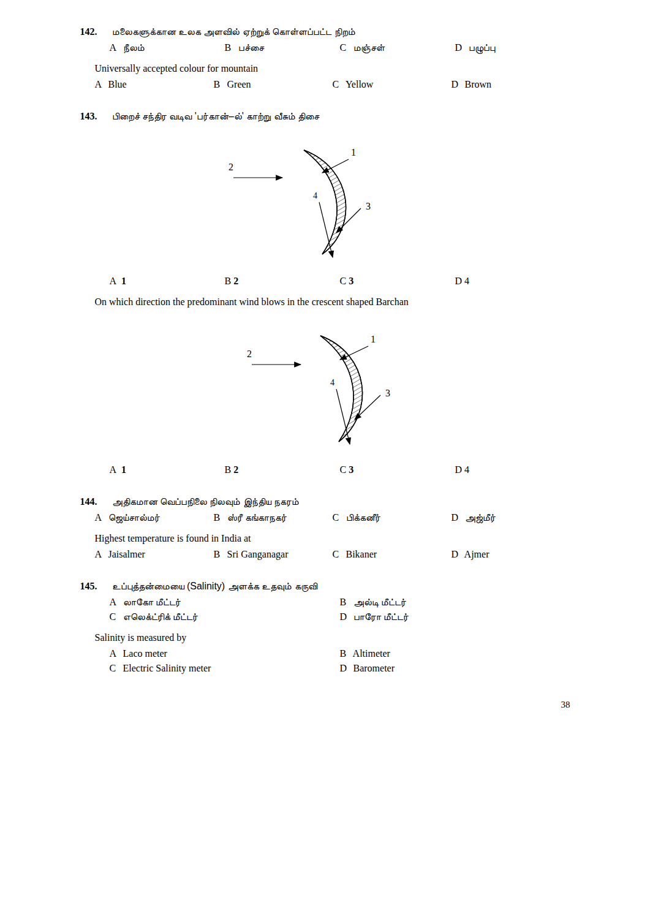142. மலைகளுக்கான உலக அளவில் ஏற்றுக் கொள்ளப்பட்ட நிறம்
A நீலம்
B பச்சை
C மஞ்சள்
D பழுப்பு
Universally accepted colour for mountain
A Blue
B Green
C Yellow
D Brown
143. பிறைச் சந்திர வடிவ 'பர்கான்–ல்' காற்று வீசும் திசை
1 2 3 4
A 1
B 2
C 3
D 4
On which direction the predominant wind blows in the crescent shaped Barchan
1 2 3 4
A 1
B 2
C 3
D 4
144. அதிகமான வெப்பநிலை நிலவும் இந்திய நகரம்
A ஜெய்சால்மர்
B ஸ்ரீ கங்காநகர்
C பிக்கனீர்
D அஜ்மீர்
Highest temperature is found in India at
A Jaisalmer
B Sri Ganganagar
C Bikaner
D Ajmer
145. உப்புத்தன்மையை (Salinity) அளக்க உதவும் கருவி
A லாகோ மீட்டர்
B அல்டி மீட்டர்
C எலெக்ட்ரிக் மீட்டர்
D பாரோ மீட்டர்
Salinity is measured by
A Laco meter
B Altimeter
C Electric Salinity meter
D Barometer
38